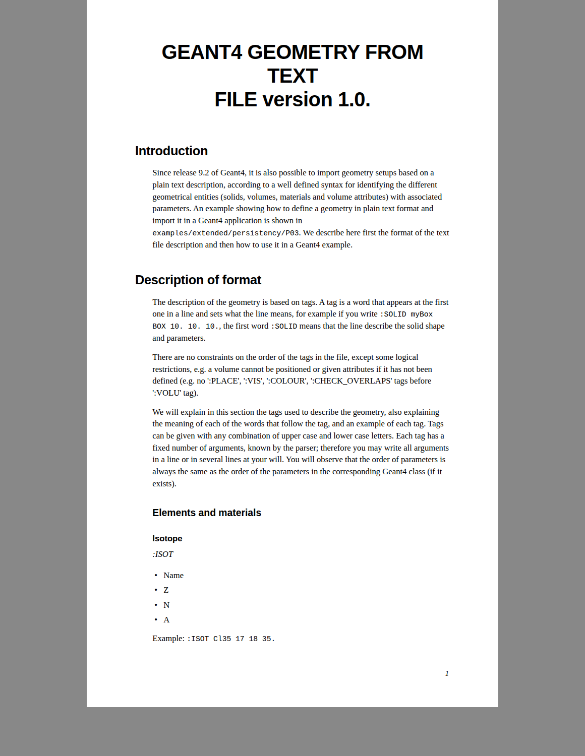GEANT4 GEOMETRY FROM TEXT
FILE version 1.0.
Introduction
Since release 9.2 of Geant4, it is also possible to import geometry setups based on a plain text description, according to a well defined syntax for identifying the different geometrical entities (solids, volumes, materials and volume attributes) with associated parameters. An example showing how to define a geometry in plain text format and import it in a Geant4 application is shown in examples/extended/persistency/P03. We describe here first the format of the text file description and then how to use it in a Geant4 example.
Description of format
The description of the geometry is based on tags. A tag is a word that appears at the first one in a line and sets what the line means, for example if you write :SOLID myBox BOX 10. 10. 10., the first word :SOLID means that the line describe the solid shape and parameters.
There are no constraints on the order of the tags in the file, except some logical restrictions, e.g. a volume cannot be positioned or given attributes if it has not been defined (e.g. no ':PLACE', ':VIS', ':COLOUR', ':CHECK_OVERLAPS' tags before ':VOLU' tag).
We will explain in this section the tags used to describe the geometry, also explaining the meaning of each of the words that follow the tag, and an example of each tag. Tags can be given with any combination of upper case and lower case letters. Each tag has a fixed number of arguments, known by the parser; therefore you may write all arguments in a line or in several lines at your will. You will observe that the order of parameters is always the same as the order of the parameters in the corresponding Geant4 class (if it exists).
Elements and materials
Isotope
:ISOT
Name
Z
N
A
Example: :ISOT Cl35 17 18 35.
1